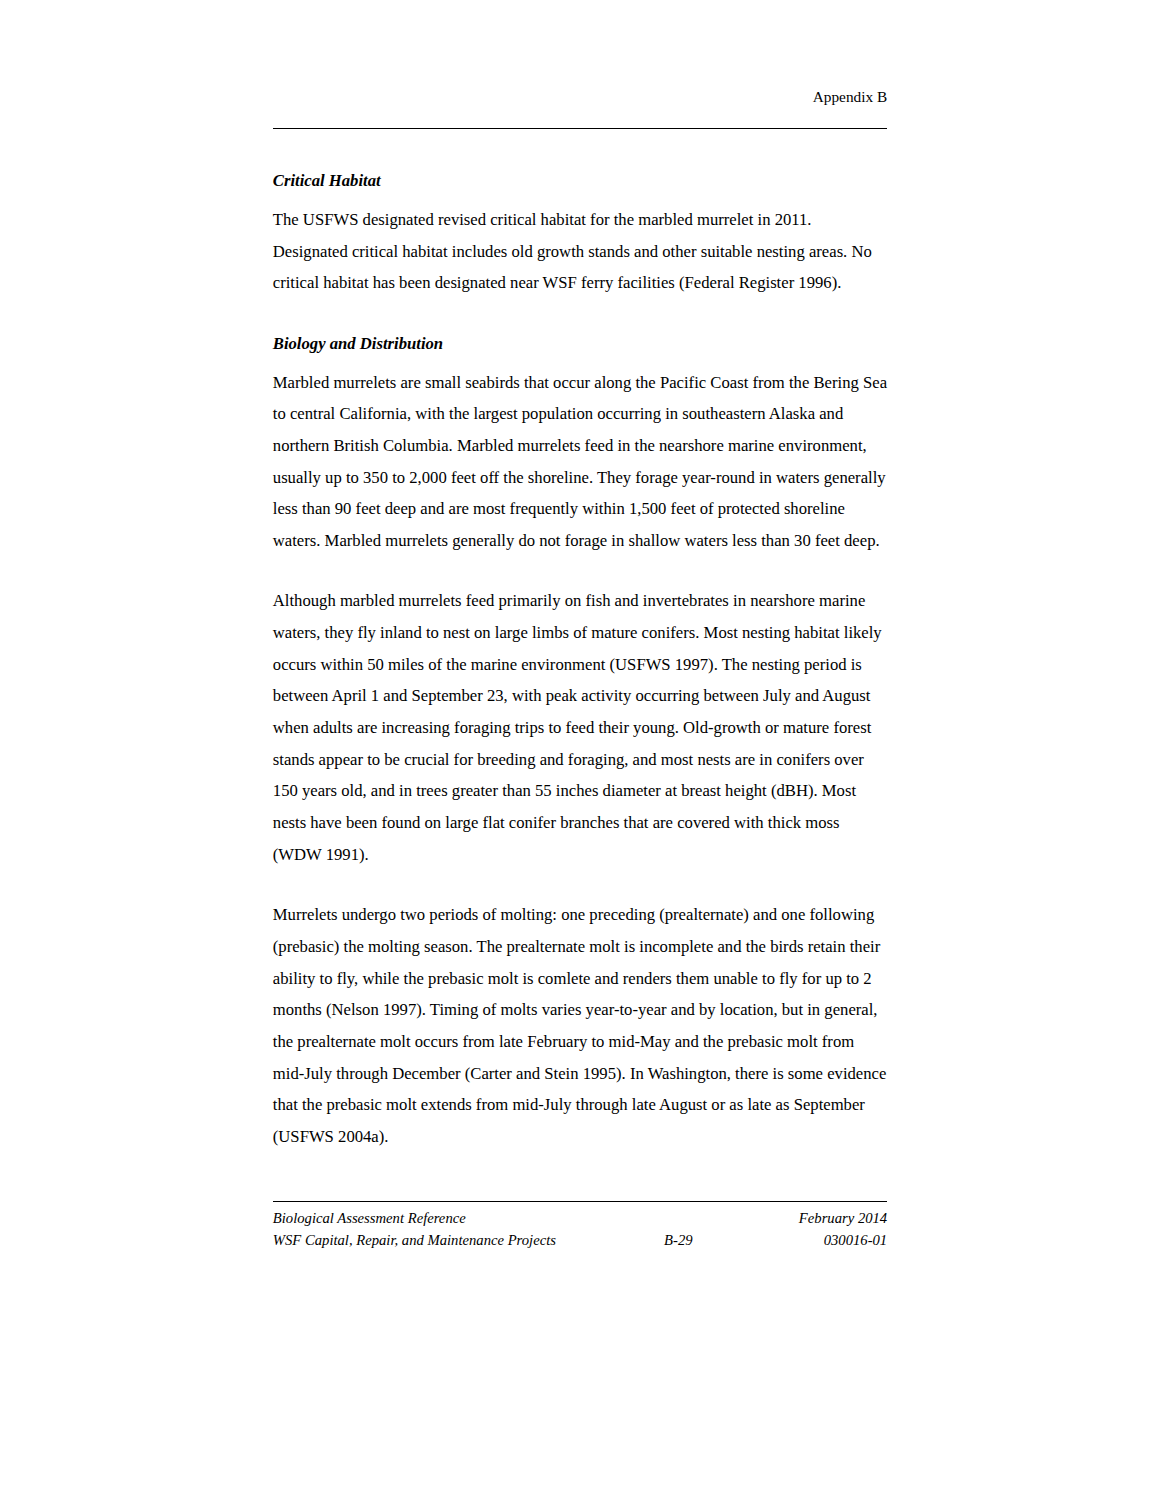Appendix B
Critical Habitat
The USFWS designated revised critical habitat for the marbled murrelet in 2011. Designated critical habitat includes old growth stands and other suitable nesting areas. No critical habitat has been designated near WSF ferry facilities (Federal Register 1996).
Biology and Distribution
Marbled murrelets are small seabirds that occur along the Pacific Coast from the Bering Sea to central California, with the largest population occurring in southeastern Alaska and northern British Columbia. Marbled murrelets feed in the nearshore marine environment, usually up to 350 to 2,000 feet off the shoreline. They forage year-round in waters generally less than 90 feet deep and are most frequently within 1,500 feet of protected shoreline waters. Marbled murrelets generally do not forage in shallow waters less than 30 feet deep.
Although marbled murrelets feed primarily on fish and invertebrates in nearshore marine waters, they fly inland to nest on large limbs of mature conifers. Most nesting habitat likely occurs within 50 miles of the marine environment (USFWS 1997). The nesting period is between April 1 and September 23, with peak activity occurring between July and August when adults are increasing foraging trips to feed their young. Old-growth or mature forest stands appear to be crucial for breeding and foraging, and most nests are in conifers over 150 years old, and in trees greater than 55 inches diameter at breast height (dBH). Most nests have been found on large flat conifer branches that are covered with thick moss (WDW 1991).
Murrelets undergo two periods of molting: one preceding (prealternate) and one following (prebasic) the molting season. The prealternate molt is incomplete and the birds retain their ability to fly, while the prebasic molt is comlete and renders them unable to fly for up to 2 months (Nelson 1997). Timing of molts varies year-to-year and by location, but in general, the prealternate molt occurs from late February to mid-May and the prebasic molt from mid-July through December (Carter and Stein 1995). In Washington, there is some evidence that the prebasic molt extends from mid-July through late August or as late as September (USFWS 2004a).
| Biological Assessment Reference | | February 2014 |
| WSF Capital, Repair, and Maintenance Projects | B-29 | 030016-01 |